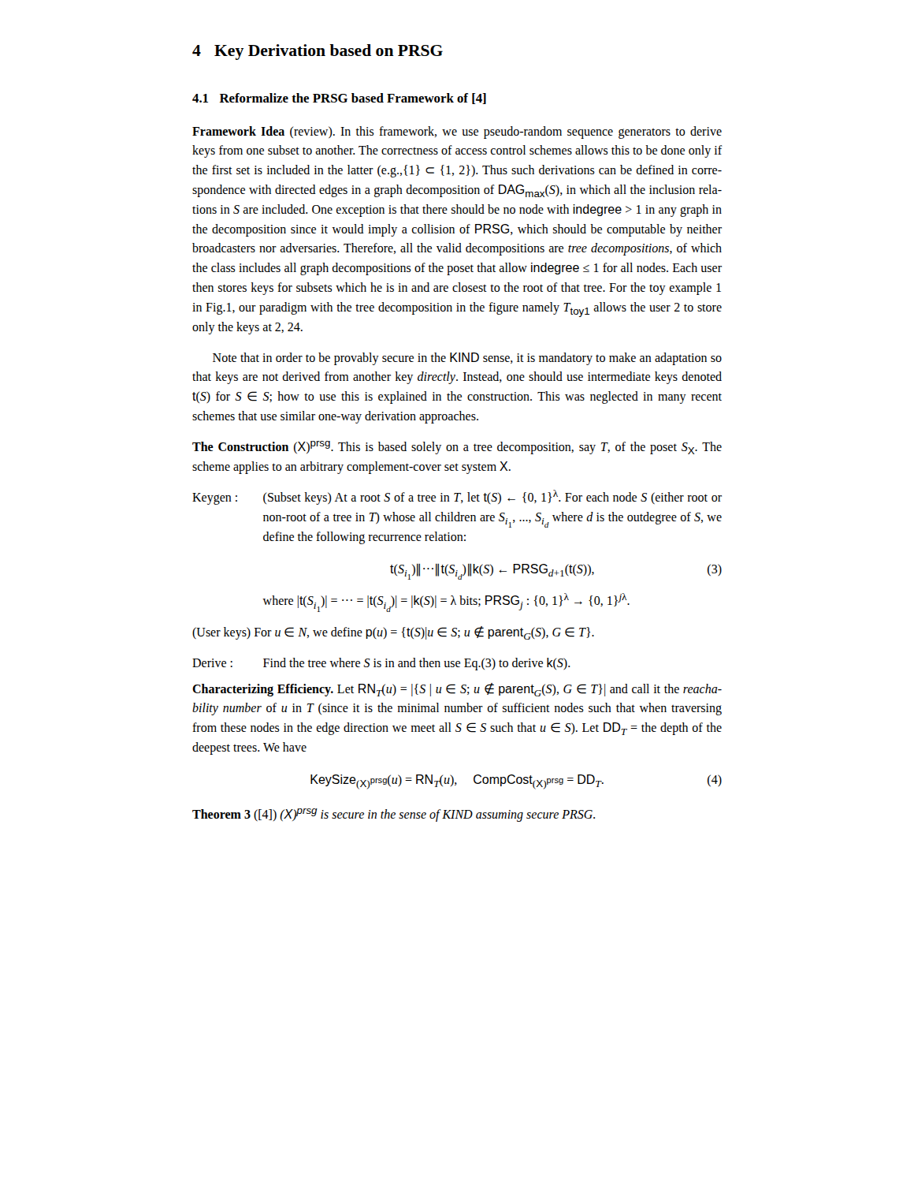4 Key Derivation based on PRSG
4.1 Reformalize the PRSG based Framework of [4]
Framework Idea (review). In this framework, we use pseudo-random sequence generators to derive keys from one subset to another. The correctness of access control schemes allows this to be done only if the first set is included in the latter (e.g.,{1} ⊂ {1, 2}). Thus such derivations can be defined in correspondence with directed edges in a graph decomposition of DAGmax(S), in which all the inclusion relations in S are included. One exception is that there should be no node with indegree > 1 in any graph in the decomposition since it would imply a collision of PRSG, which should be computable by neither broadcasters nor adversaries. Therefore, all the valid decompositions are tree decompositions, of which the class includes all graph decompositions of the poset that allow indegree ≤ 1 for all nodes. Each user then stores keys for subsets which he is in and are closest to the root of that tree. For the toy example 1 in Fig.1, our paradigm with the tree decomposition in the figure namely Ttoy1 allows the user 2 to store only the keys at 2, 24.
Note that in order to be provably secure in the KIND sense, it is mandatory to make an adaptation so that keys are not derived from another key directly. Instead, one should use intermediate keys denoted t(S) for S ∈ S; how to use this is explained in the construction. This was neglected in many recent schemes that use similar one-way derivation approaches.
The Construction (X)prsg. This is based solely on a tree decomposition, say T, of the poset SX. The scheme applies to an arbitrary complement-cover set system X.
Keygen :
(Subset keys) At a root S of a tree in T, let t(S) ← {0, 1}λ. For each node S (either root or non-root of a tree in T) whose all children are Si1, ..., Sid where d is the outdegree of S, we define the following recurrence relation:
t(Si1)∥···∥t(Sid)∥k(S) ← PRSGd+1(t(S)), (3)
where |t(Si1)| = ··· = |t(Sid)| = |k(S)| = λ bits; PRSGj : {0, 1}λ → {0, 1}jλ.
(User keys) For u ∈ N, we define p(u) = {t(S)|u ∈ S; u ∉ parentG(S), G ∈ T}.
Derive :
Find the tree where S is in and then use Eq.(3) to derive k(S).
Characterizing Efficiency. Let RNT(u) = |{S | u ∈ S; u ∉ parentG(S), G ∈ T}| and call it the reachability number of u in T (since it is the minimal number of sufficient nodes such that when traversing from these nodes in the edge direction we meet all S ∈ S such that u ∈ S). Let DDT = the depth of the deepest trees. We have
KeySize(X)prsg(u) = RNT(u), CompCost(X)prsg = DDT. (4)
Theorem 3 ([4]) (X)prsg is secure in the sense of KIND assuming secure PRSG.